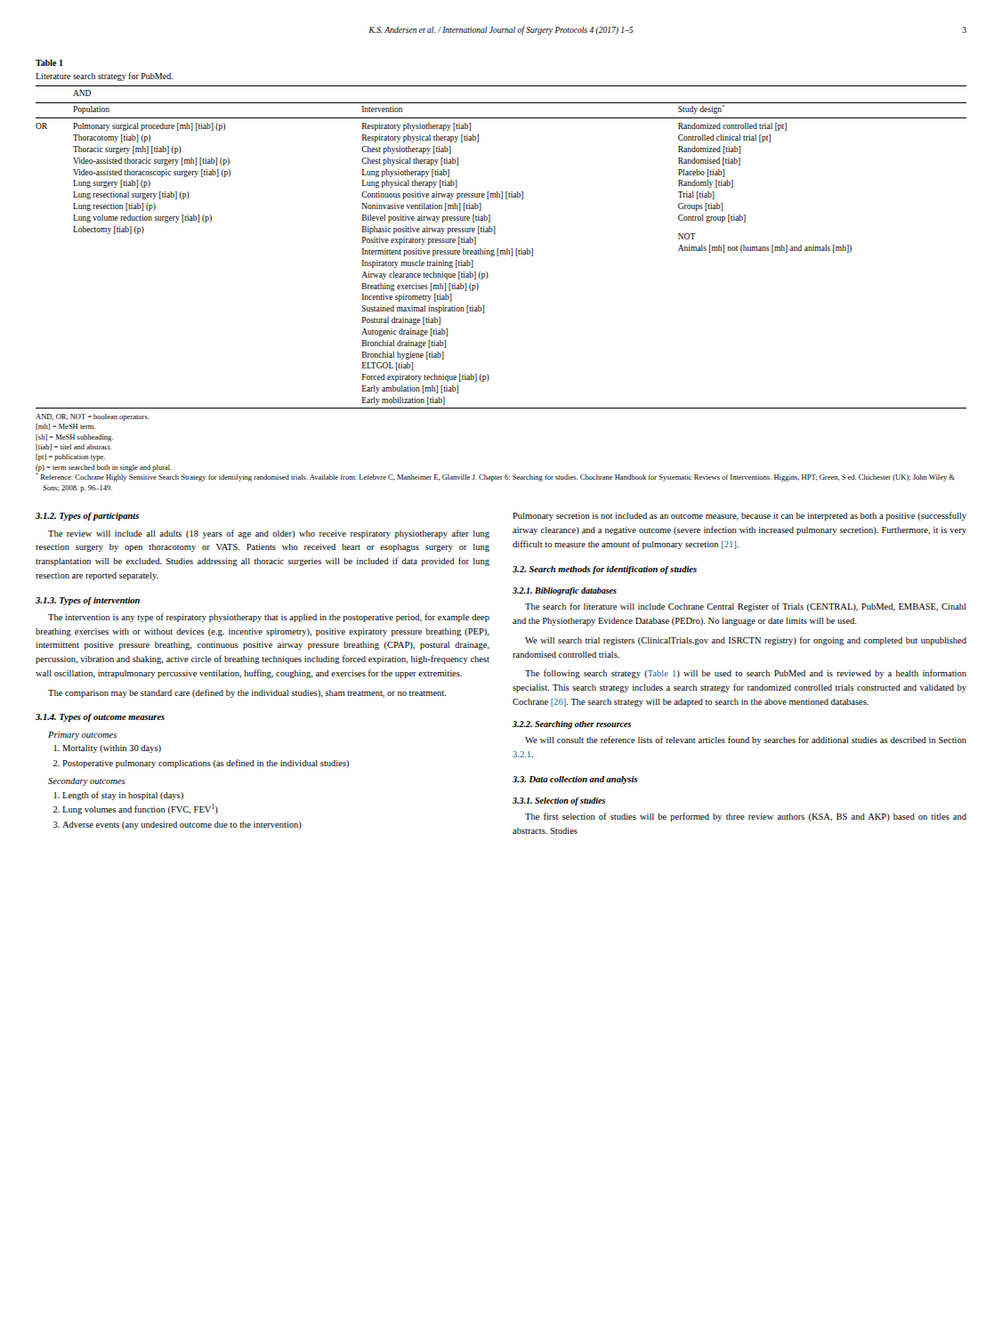K.S. Andersen et al. / International Journal of Surgery Protocols 4 (2017) 1–5
3
Table 1 Literature search strategy for PubMed.
| | AND |
| | Population | Intervention | Study design * |
| OR | Pulmonary surgical procedure [mh] [tiab] (p) Thoracotomy [tiab] (p) Thoracic surgery [mh] [tiab] (p) Video-assisted thoracic surgery [mh] [tiab] (p) Video-assisted thoracoscopic surgery [tiab] (p) Lung surgery [tiab] (p) Lung resectional surgery [tiab] (p) Lung resection [tiab] (p) Lung volume reduction surgery [tiab] (p) Lobectomy [tiab] (p) | Respiratory physiotherapy [tiab] Respiratory physical therapy [tiab] Chest physiotherapy [tiab] Chest physical therapy [tiab] Lung physiotherapy [tiab] Lung physical therapy [tiab] Continuous positive airway pressure [mh] [tiab] Noninvasive ventilation [mh] [tiab] Bilevel positive airway pressure [tiab] Biphasic positive airway pressure [tiab] Positive expiratory pressure [tiab] Intermittent positive pressure breathing [mh] [tiab] Inspiratory muscle training [tiab] Airway clearance technique [tiab] (p) Breathing exercises [mh] [tiab] (p) Incentive spirometry [tiab] Sustained maximal inspiration [tiab] Postural drainage [tiab] Autogenic drainage [tiab] Bronchial drainage [tiab] Bronchial hygiene [tiab] ELTGOL [tiab] Forced expiratory technique [tiab] (p) Early ambulation [mh] [tiab] Early mobilization [tiab] | Randomized controlled trial [pt] Controlled clinical trial [pt] Randomized [tiab] Randomised [tiab] Placebo [tiab] Randomly [tiab] Trial [tiab] Groups [tiab] Control group [tiab] NOT Animals [mh] not (humans [mh] and animals [mh]) |
AND, OR, NOT = boolean operators.
[mh] = MeSH term.
[sh] = MeSH subheading.
[tiab] = titel and abstract.
[pt] = publication type.
(p) = term searched both in single and plural.
* Reference: Cochrane Highly Sensitive Search Strategy for identifying randomised trials. Available from: Lefebvre C, Manheimer E, Glanville J. Chapter 6: Searching for studies. Chochrane Handbook for Systematic Reviews of Interventions. Higgins, HPT; Green, S ed. Chichester (UK): John Wiley & Sons; 2008. p. 96–149.
3.1.2. Types of participants
The review will include all adults (18 years of age and older) who receive respiratory physiotherapy after lung resection surgery by open thoracotomy or VATS. Patients who received heart or esophagus surgery or lung transplantation will be excluded. Studies addressing all thoracic surgeries will be included if data provided for lung resection are reported separately.
3.1.3. Types of intervention
The intervention is any type of respiratory physiotherapy that is applied in the postoperative period, for example deep breathing exercises with or without devices (e.g. incentive spirometry), positive expiratory pressure breathing (PEP), intermittent positive pressure breathing, continuous positive airway pressure breathing (CPAP), postural drainage, percussion, vibration and shaking, active circle of breathing techniques including forced expiration, high-frequency chest wall oscillation, intrapulmonary percussive ventilation, huffing, coughing, and exercises for the upper extremities.
The comparison may be standard care (defined by the individual studies), sham treatment, or no treatment.
3.1.4. Types of outcome measures
Primary outcomes
Mortality (within 30 days)
Postoperative pulmonary complications (as defined in the individual studies)
Secondary outcomes
Length of stay in hospital (days)
Lung volumes and function (FVC, FEV1)
Adverse events (any undesired outcome due to the intervention)
Pulmonary secretion is not included as an outcome measure, because it can be interpreted as both a positive (successfully airway clearance) and a negative outcome (severe infection with increased pulmonary secretion). Furthermore, it is very difficult to measure the amount of pulmonary secretion [21].
3.2. Search methods for identification of studies
3.2.1. Bibliografic databases
The search for literature will include Cochrane Central Register of Trials (CENTRAL), PubMed, EMBASE, Cinahl and the Physiotherapy Evidence Database (PEDro). No language or date limits will be used.
We will search trial registers (ClinicalTrials.gov and ISRCTN registry) for ongoing and completed but unpublished randomised controlled trials.
The following search strategy (Table 1) will be used to search PubMed and is reviewed by a health information specialist. This search strategy includes a search strategy for randomized controlled trials constructed and validated by Cochrane [26]. The search strategy will be adapted to search in the above mentioned databases.
3.2.2. Searching other resources
We will consult the reference lists of relevant articles found by searches for additional studies as described in Section 3.2.1.
3.3. Data collection and analysis
3.3.1. Selection of studies
The first selection of studies will be performed by three review authors (KSA, BS and AKP) based on titles and abstracts. Studies